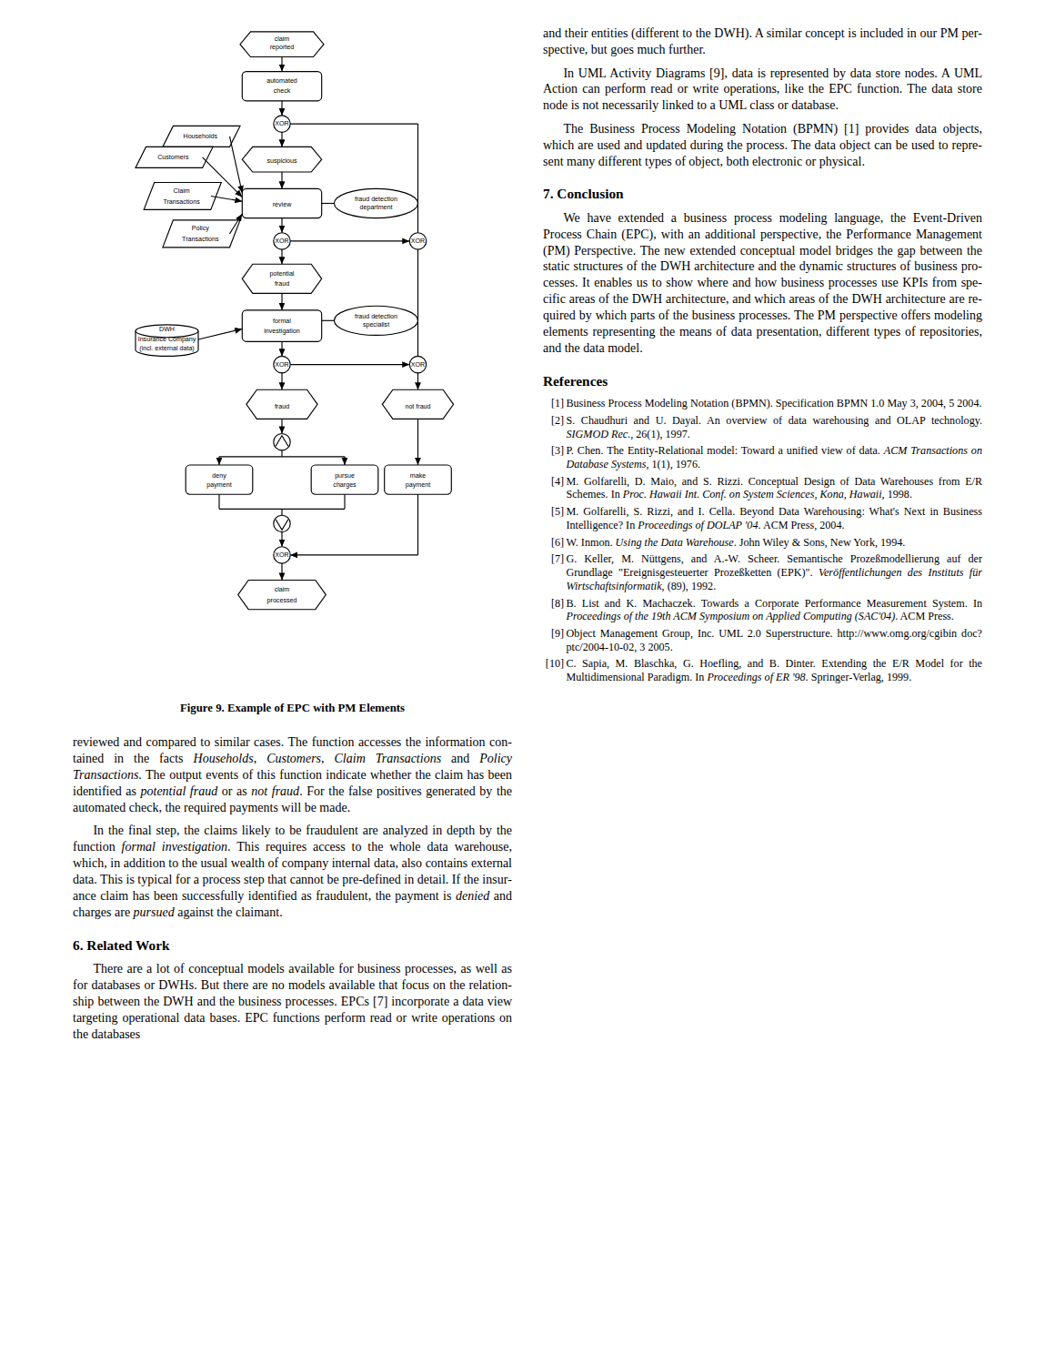claim reported automated check XOR suspicious Households Customers Claim Transactions Policy Transactions review fraud detection department XOR XOR potential fraud formal investigation fraud detection specialist DWH Insurance Company (incl. external data) XOR XOR fraud not fraud deny payment pursue charges make payment XOR claim processed
Figure 9. Example of EPC with PM Elements
reviewed and compared to similar cases. The function accesses the information contained in the facts Households, Customers, Claim Transactions and Policy Transactions. The output events of this function indicate whether the claim has been identified as potential fraud or as not fraud. For the false positives generated by the automated check, the required payments will be made.
In the final step, the claims likely to be fraudulent are analyzed in depth by the function formal investigation. This requires access to the whole data warehouse, which, in addition to the usual wealth of company internal data, also contains external data. This is typical for a process step that cannot be pre-defined in detail. If the insurance claim has been successfully identified as fraudulent, the payment is denied and charges are pursued against the claimant.
6. Related Work
There are a lot of conceptual models available for business processes, as well as for databases or DWHs. But there are no models available that focus on the relationship between the DWH and the business processes. EPCs [7] incorporate a data view targeting operational data bases. EPC functions perform read or write operations on the databases
and their entities (different to the DWH). A similar concept is included in our PM perspective, but goes much further.
In UML Activity Diagrams [9], data is represented by data store nodes. A UML Action can perform read or write operations, like the EPC function. The data store node is not necessarily linked to a UML class or database.
The Business Process Modeling Notation (BPMN) [1] provides data objects, which are used and updated during the process. The data object can be used to represent many different types of object, both electronic or physical.
7. Conclusion
We have extended a business process modeling language, the Event-Driven Process Chain (EPC), with an additional perspective, the Performance Management (PM) Perspective. The new extended conceptual model bridges the gap between the static structures of the DWH architecture and the dynamic structures of business processes. It enables us to show where and how business processes use KPIs from specific areas of the DWH architecture, and which areas of the DWH architecture are required by which parts of the business processes. The PM perspective offers modeling elements representing the means of data presentation, different types of repositories, and the data model.
References
[1] Business Process Modeling Notation (BPMN). Specification BPMN 1.0 May 3, 2004, 5 2004.
[2] S. Chaudhuri and U. Dayal. An overview of data warehousing and OLAP technology. SIGMOD Rec., 26(1), 1997.
[3] P. Chen. The Entity-Relational model: Toward a unified view of data. ACM Transactions on Database Systems, 1(1), 1976.
[4] M. Golfarelli, D. Maio, and S. Rizzi. Conceptual Design of Data Warehouses from E/R Schemes. In Proc. Hawaii Int. Conf. on System Sciences, Kona, Hawaii, 1998.
[5] M. Golfarelli, S. Rizzi, and I. Cella. Beyond Data Warehousing: What's Next in Business Intelligence? In Proceedings of DOLAP '04. ACM Press, 2004.
[6] W. Inmon. Using the Data Warehouse. John Wiley & Sons, New York, 1994.
[7] G. Keller, M. Nüttgens, and A.-W. Scheer. Semantische Prozeßmodellierung auf der Grundlage "Ereignisgesteuerter Prozeßketten (EPK)". Veröffentlichungen des Instituts für Wirtschaftsinformatik, (89), 1992.
[8] B. List and K. Machaczek. Towards a Corporate Performance Measurement System. In Proceedings of the 19th ACM Symposium on Applied Computing (SAC'04). ACM Press.
[9] Object Management Group, Inc. UML 2.0 Superstructure. http://www.omg.org/cgibin doc?ptc/2004-10-02, 3 2005.
[10] C. Sapia, M. Blaschka, G. Hoefling, and B. Dinter. Extending the E/R Model for the Multidimensional Paradigm. In Proceedings of ER '98. Springer-Verlag, 1999.